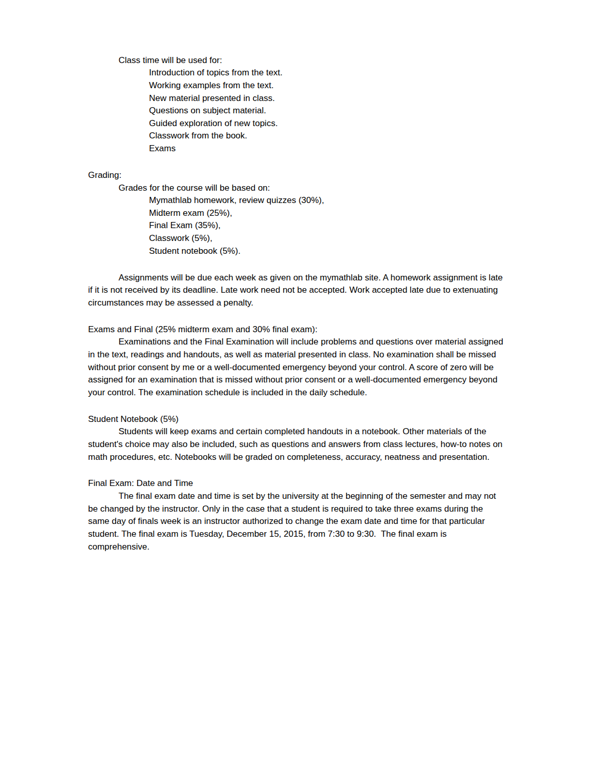Class time will be used for:
Introduction of topics from the text.
Working examples from the text.
New material presented in class.
Questions on subject material.
Guided exploration of new topics.
Classwork from the book.
Exams
Grading:
Grades for the course will be based on:
Mymathlab homework, review quizzes (30%),
Midterm exam (25%),
Final Exam (35%),
Classwork (5%),
Student notebook (5%).
Assignments will be due each week as given on the mymathlab site. A homework assignment is late if it is not received by its deadline. Late work need not be accepted. Work accepted late due to extenuating circumstances may be assessed a penalty.
Exams and Final (25% midterm exam and 30% final exam):
Examinations and the Final Examination will include problems and questions over material assigned in the text, readings and handouts, as well as material presented in class. No examination shall be missed without prior consent by me or a well-documented emergency beyond your control. A score of zero will be assigned for an examination that is missed without prior consent or a well-documented emergency beyond your control. The examination schedule is included in the daily schedule.
Student Notebook (5%)
Students will keep exams and certain completed handouts in a notebook. Other materials of the student's choice may also be included, such as questions and answers from class lectures, how-to notes on math procedures, etc. Notebooks will be graded on completeness, accuracy, neatness and presentation.
Final Exam: Date and Time
The final exam date and time is set by the university at the beginning of the semester and may not be changed by the instructor. Only in the case that a student is required to take three exams during the same day of finals week is an instructor authorized to change the exam date and time for that particular student. The final exam is Tuesday, December 15, 2015, from 7:30 to 9:30. The final exam is comprehensive.